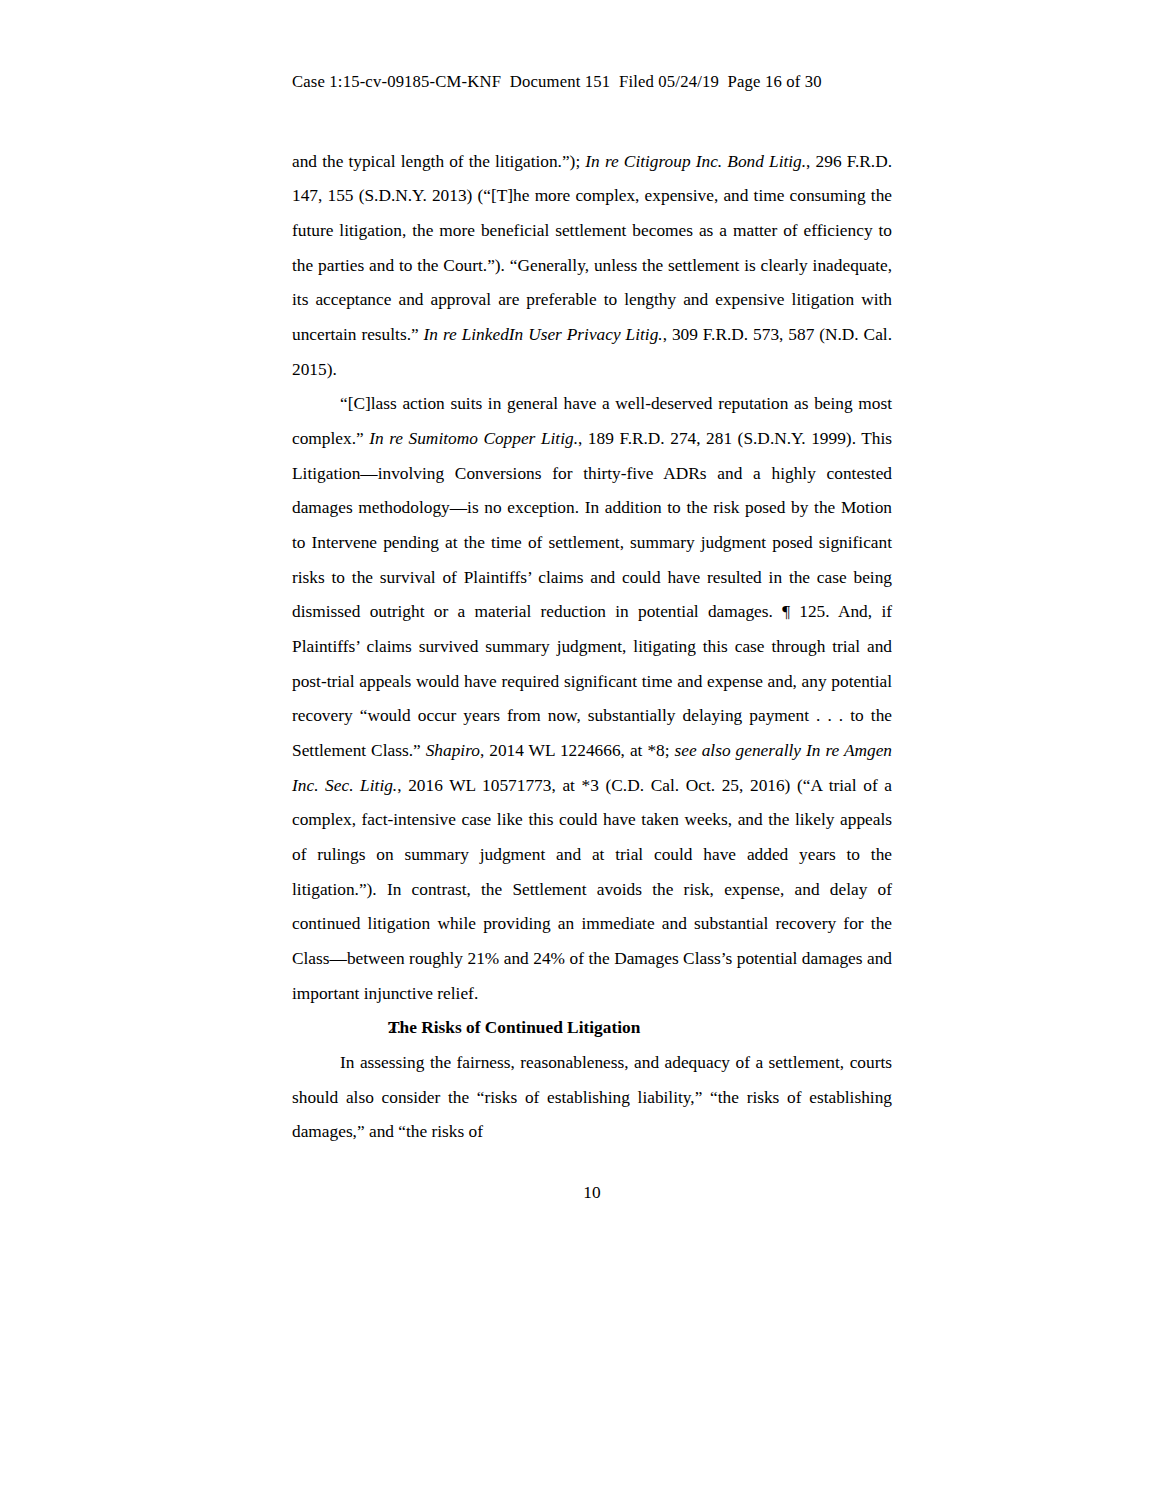Case 1:15-cv-09185-CM-KNF Document 151 Filed 05/24/19 Page 16 of 30
and the typical length of the litigation.”); In re Citigroup Inc. Bond Litig., 296 F.R.D. 147, 155 (S.D.N.Y. 2013) (“[T]he more complex, expensive, and time consuming the future litigation, the more beneficial settlement becomes as a matter of efficiency to the parties and to the Court.”). “Generally, unless the settlement is clearly inadequate, its acceptance and approval are preferable to lengthy and expensive litigation with uncertain results.” In re LinkedIn User Privacy Litig., 309 F.R.D. 573, 587 (N.D. Cal. 2015).
“[C]lass action suits in general have a well-deserved reputation as being most complex.” In re Sumitomo Copper Litig., 189 F.R.D. 274, 281 (S.D.N.Y. 1999). This Litigation—involving Conversions for thirty-five ADRs and a highly contested damages methodology—is no exception. In addition to the risk posed by the Motion to Intervene pending at the time of settlement, summary judgment posed significant risks to the survival of Plaintiffs’ claims and could have resulted in the case being dismissed outright or a material reduction in potential damages. ¶ 125. And, if Plaintiffs’ claims survived summary judgment, litigating this case through trial and post-trial appeals would have required significant time and expense and, any potential recovery “would occur years from now, substantially delaying payment . . . to the Settlement Class.” Shapiro, 2014 WL 1224666, at *8; see also generally In re Amgen Inc. Sec. Litig., 2016 WL 10571773, at *3 (C.D. Cal. Oct. 25, 2016) (“A trial of a complex, fact-intensive case like this could have taken weeks, and the likely appeals of rulings on summary judgment and at trial could have added years to the litigation.”). In contrast, the Settlement avoids the risk, expense, and delay of continued litigation while providing an immediate and substantial recovery for the Class—between roughly 21% and 24% of the Damages Class’s potential damages and important injunctive relief.
2. The Risks of Continued Litigation
In assessing the fairness, reasonableness, and adequacy of a settlement, courts should also consider the “risks of establishing liability,” “the risks of establishing damages,” and “the risks of
10